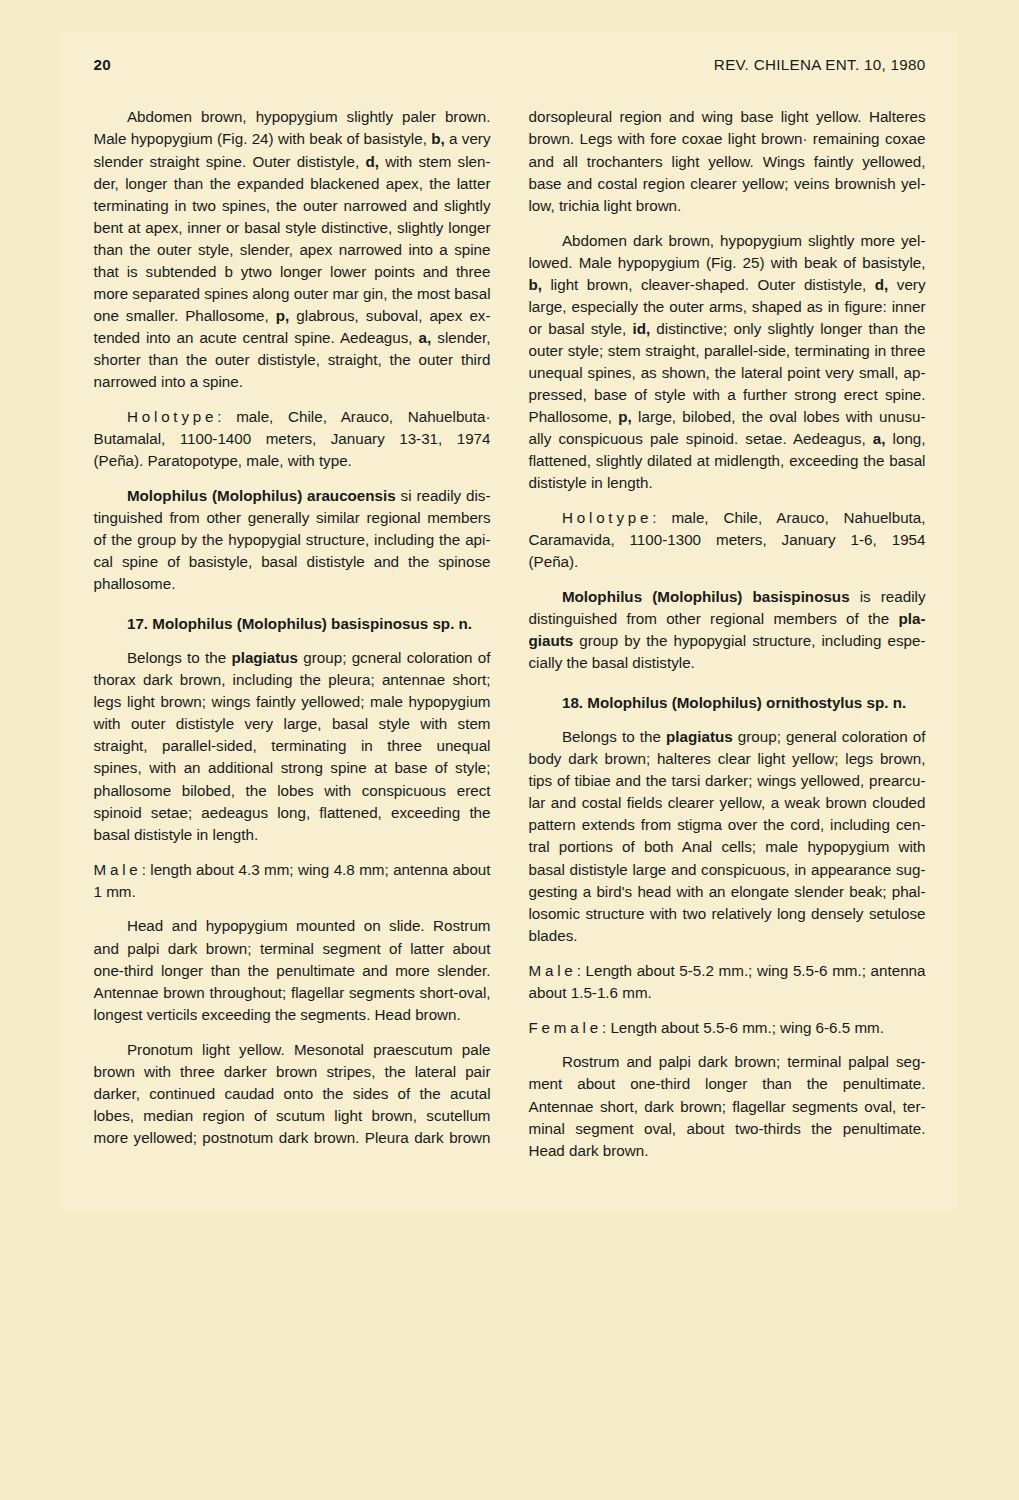20 Rev. Chilena Ent. 10, 1980
Abdomen brown, hypopygium slightly paler brown. Male hypopygium (Fig. 24) with beak of basistyle, b, a very slender straight spine. Outer dististyle, d, with stem slender, longer than the expanded blackened apex, the latter terminating in two spines, the outer narrowed and slightly bent at apex, inner or basal style distinctive, slightly longer than the outer style, slender, apex narrowed into a spine that is subtended b ytwo longer lower points and three more separated spines along outer mar gin, the most basal one smaller. Phallosome, p, glabrous, suboval, apex extended into an acute central spine. Aedeagus, a, slender, shorter than the outer dististyle, straight, the outer third narrowed into a spine.
Holotype: male, Chile, Arauco, Nahuelbuta· Butamalal, 1100-1400 meters, January 13-31, 1974 (Peña). Paratopotype, male, with type.
Molophilus (Molophilus) araucoensis si readily distinguished from other generally similar regional members of the group by the hypopygial structure, including the apical spine of basistyle, basal dististyle and the spinose phallosome.
17. Molophilus (Molophilus) basispinosus sp. n.
Belongs to the plagiatus group; gcneral coloration of thorax dark brown, including the pleura; antennae short; legs light brown; wings faintly yellowed; male hypopygium with outer dististyle very large, basal style with stem straight, parallel-sided, terminating in three unequal spines, with an additional strong spine at base of style; phallosome bilobed, the lobes with conspicuous erect spinoid setae; aedeagus long, flattened, exceeding the basal dististyle in length.
Male: length about 4.3 mm; wing 4.8 mm; antenna about 1 mm.
Head and hypopygium mounted on slide. Rostrum and palpi dark brown; terminal segment of latter about one-third longer than the penultimate and more slender. Antennae brown throughout; flagellar segments short-oval, longest verticils exceeding the segments. Head brown.
Pronotum light yellow. Mesonotal praescutum pale brown with three darker brown stripes, the lateral pair darker, continued caudad onto the sides of the acutal lobes, median region of scutum light brown, scutellum more yellowed; postnotum dark brown. Pleura dark brown dorsopleural region and wing base light yellow. Halteres brown. Legs with fore coxae light brown· remaining coxae and all trochanters light yellow. Wings faintly yellowed, base and costal region clearer yellow; veins brownish yellow, trichia light brown.
Abdomen dark brown, hypopygium slightly more yellowed. Male hypopygium (Fig. 25) with beak of basistyle, b, light brown, cleaver-shaped. Outer dististyle, d, very large, especially the outer arms, shaped as in figure: inner or basal style, id, distinctive; only slightly longer than the outer style; stem straight, parallel-side, terminating in three unequal spines, as shown, the lateral point very small, appressed, base of style with a further strong erect spine. Phallosome, p, large, bilobed, the oval lobes with unusually conspicuous pale spinoid. setae. Aedeagus, a, long, flattened, slightly dilated at midlength, exceeding the basal dististyle in length.
Holotype: male, Chile, Arauco, Nahuelbuta, Caramavida, 1100-1300 meters, January 1-6, 1954 (Peña).
Molophilus (Molophilus) basispinosus is readily distinguished from other regional members of the plagiauts group by the hypopygial structure, including especially the basal dististyle.
18. Molophilus (Molophilus) ornithostylus sp. n.
Belongs to the plagiatus group; general coloration of body dark brown; halteres clear light yellow; legs brown, tips of tibiae and the tarsi darker; wings yellowed, prearcular and costal fields clearer yellow, a weak brown clouded pattern extends from stigma over the cord, including central portions of both Anal cells; male hypopygium with basal dististyle large and conspicuous, in appearance suggesting a bird's head with an elongate slender beak; phallosomic structure with two relatively long densely setulose blades.
Male: Length about 5-5.2 mm.; wing 5.5-6 mm.; antenna about 1.5-1.6 mm.
Female: Length about 5.5-6 mm.; wing 6-6.5 mm.
Rostrum and palpi dark brown; terminal palpal segment about one-third longer than the penultimate. Antennae short, dark brown; flagellar segments oval, terminal segment oval, about two-thirds the penultimate. Head dark brown.